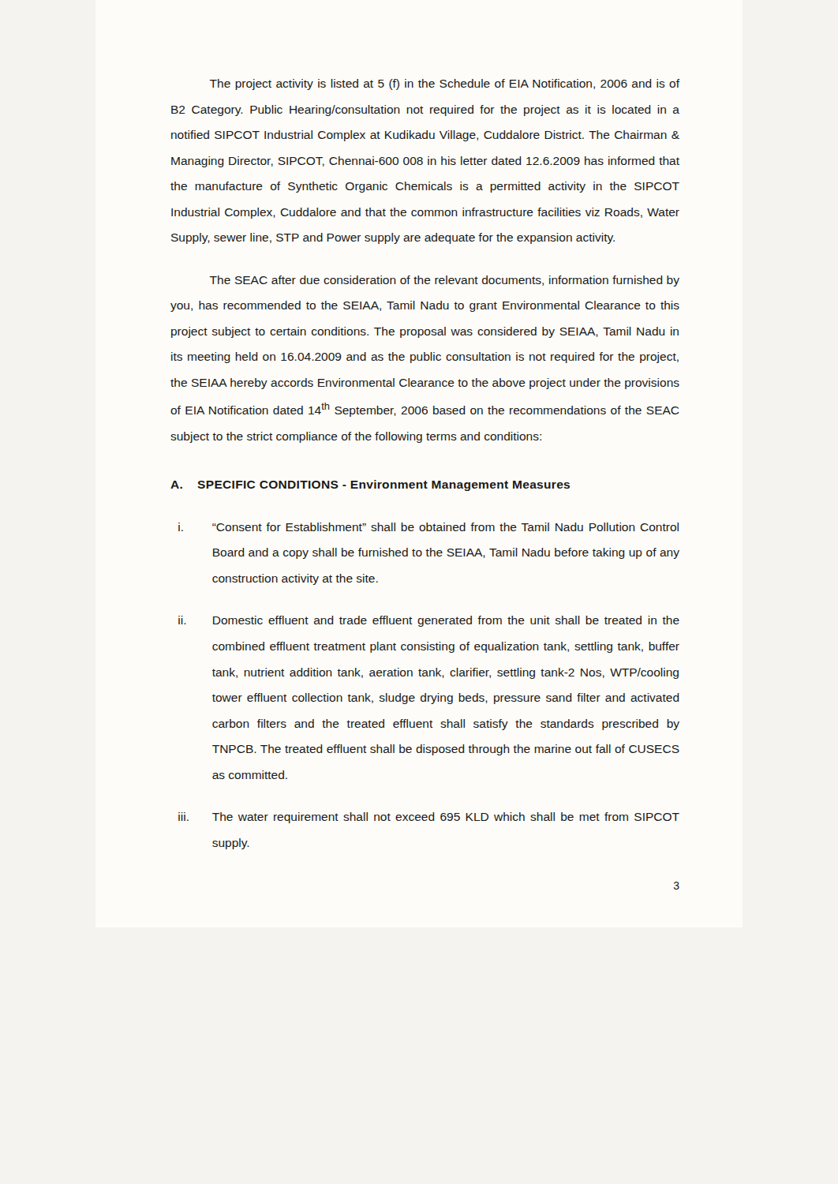The project activity is listed at 5 (f) in the Schedule of EIA Notification, 2006 and is of B2 Category. Public Hearing/consultation not required for the project as it is located in a notified SIPCOT Industrial Complex at Kudikadu Village, Cuddalore District. The Chairman & Managing Director, SIPCOT, Chennai-600 008 in his letter dated 12.6.2009 has informed that the manufacture of Synthetic Organic Chemicals is a permitted activity in the SIPCOT Industrial Complex, Cuddalore and that the common infrastructure facilities viz Roads, Water Supply, sewer line, STP and Power supply are adequate for the expansion activity.
The SEAC after due consideration of the relevant documents, information furnished by you, has recommended to the SEIAA, Tamil Nadu to grant Environmental Clearance to this project subject to certain conditions. The proposal was considered by SEIAA, Tamil Nadu in its meeting held on 16.04.2009 and as the public consultation is not required for the project, the SEIAA hereby accords Environmental Clearance to the above project under the provisions of EIA Notification dated 14th September, 2006 based on the recommendations of the SEAC subject to the strict compliance of the following terms and conditions:
A. SPECIFIC CONDITIONS - Environment Management Measures
“Consent for Establishment” shall be obtained from the Tamil Nadu Pollution Control Board and a copy shall be furnished to the SEIAA, Tamil Nadu before taking up of any construction activity at the site.
Domestic effluent and trade effluent generated from the unit shall be treated in the combined effluent treatment plant consisting of equalization tank, settling tank, buffer tank, nutrient addition tank, aeration tank, clarifier, settling tank-2 Nos, WTP/cooling tower effluent collection tank, sludge drying beds, pressure sand filter and activated carbon filters and the treated effluent shall satisfy the standards prescribed by TNPCB. The treated effluent shall be disposed through the marine out fall of CUSECS as committed.
The water requirement shall not exceed 695 KLD which shall be met from SIPCOT supply.
3